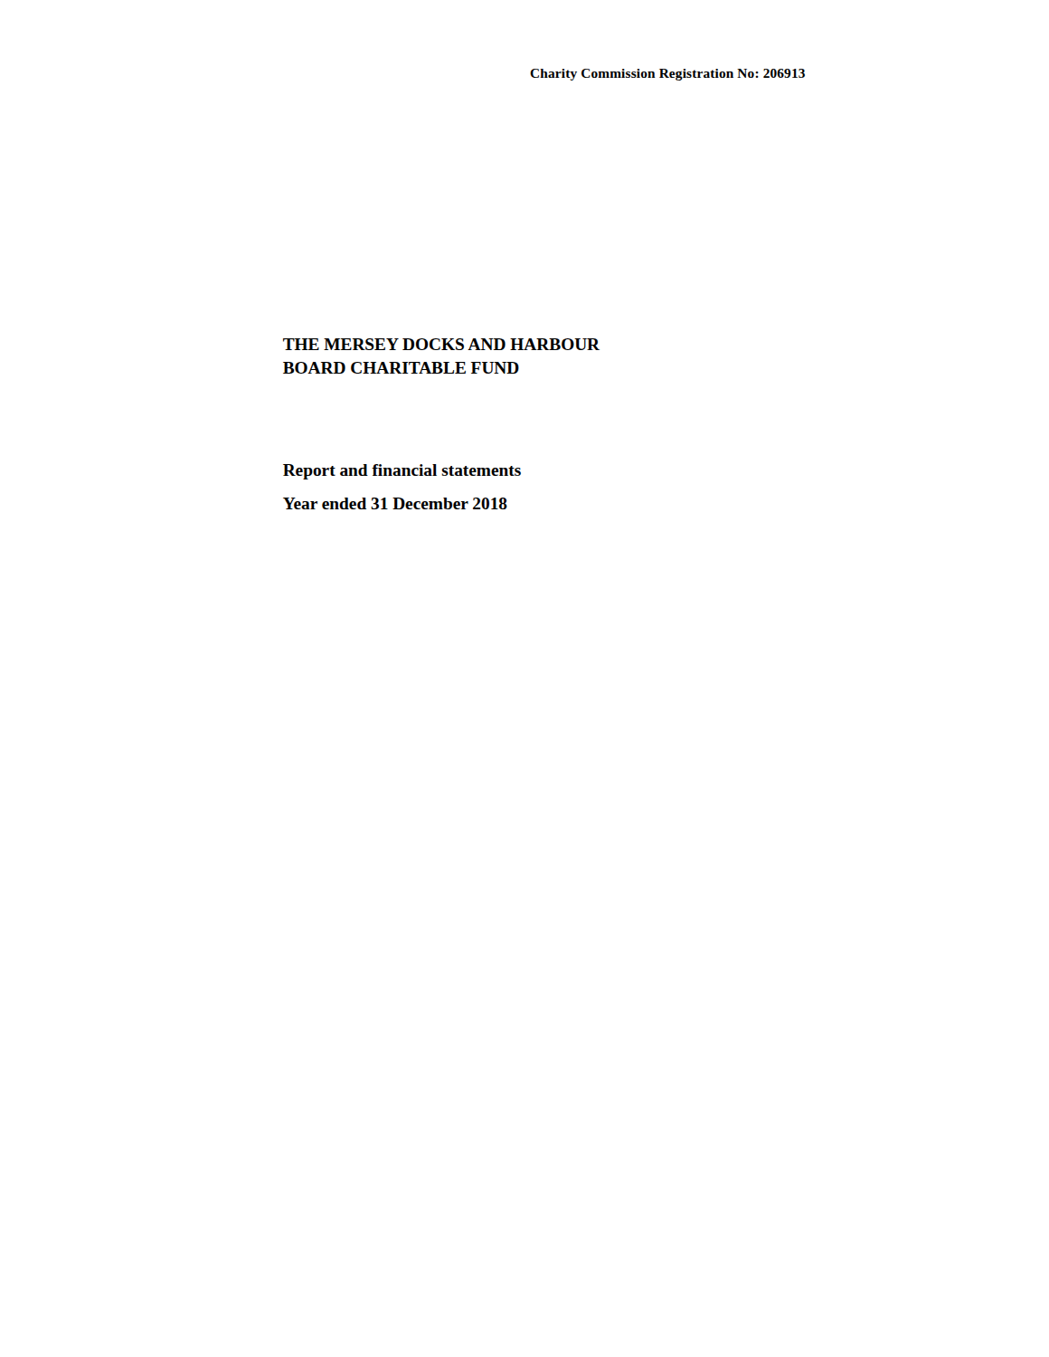Charity Commission Registration No: 206913
THE MERSEY DOCKS AND HARBOUR
BOARD CHARITABLE FUND
Report and financial statements
Year ended 31 December 2018